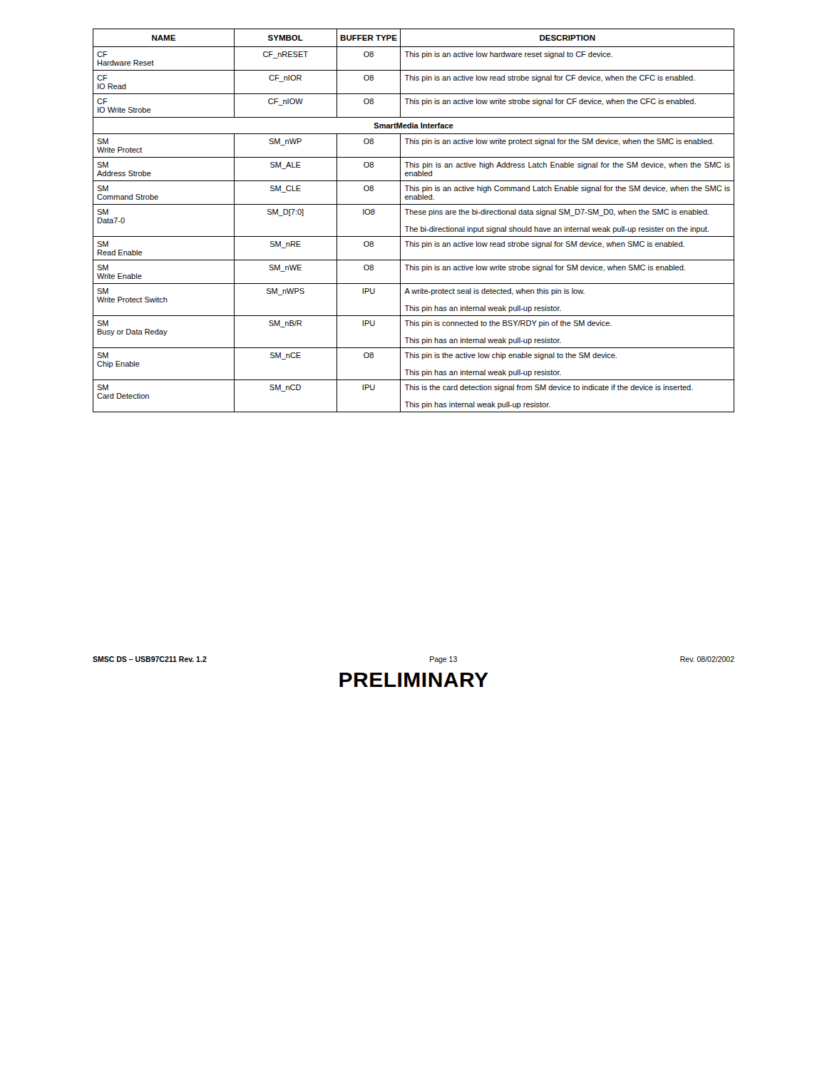| NAME | SYMBOL | BUFFER TYPE | DESCRIPTION |
| --- | --- | --- | --- |
| CF Hardware Reset | CF_nRESET | O8 | This pin is an active low hardware reset signal to CF device. |
| CF IO Read | CF_nIOR | O8 | This pin is an active low read strobe signal for CF device, when the CFC is enabled. |
| CF IO Write Strobe | CF_nIOW | O8 | This pin is an active low write strobe signal for CF device, when the CFC is enabled. |
| SmartMedia Interface |
| SM Write Protect | SM_nWP | O8 | This pin is an active low write protect signal for the SM device, when the SMC is enabled. |
| SM Address Strobe | SM_ALE | O8 | This pin is an active high Address Latch Enable signal for the SM device, when the SMC is enabled |
| SM Command Strobe | SM_CLE | O8 | This pin is an active high Command Latch Enable signal for the SM device, when the SMC is enabled. |
| SM Data7-0 | SM_D[7:0] | IO8 | These pins are the bi-directional data signal SM_D7-SM_D0, when the SMC is enabled. The bi-directional input signal should have an internal weak pull-up resister on the input. |
| SM Read Enable | SM_nRE | O8 | This pin is an active low read strobe signal for SM device, when SMC is enabled. |
| SM Write Enable | SM_nWE | O8 | This pin is an active low write strobe signal for SM device, when SMC is enabled. |
| SM Write Protect Switch | SM_nWPS | IPU | A write-protect seal is detected, when this pin is low. This pin has an internal weak pull-up resistor. |
| SM Busy or Data Reday | SM_nB/R | IPU | This pin is connected to the BSY/RDY pin of the SM device. This pin has an internal weak pull-up resistor. |
| SM Chip Enable | SM_nCE | O8 | This pin is the active low chip enable signal to the SM device. This pin has an internal weak pull-up resistor. |
| SM Card Detection | SM_nCD | IPU | This is the card detection signal from SM device to indicate if the device is inserted. This pin has internal weak pull-up resistor. |
SMSC DS – USB97C211 Rev. 1.2
Page 13
Rev. 08/02/2002
PRELIMINARY